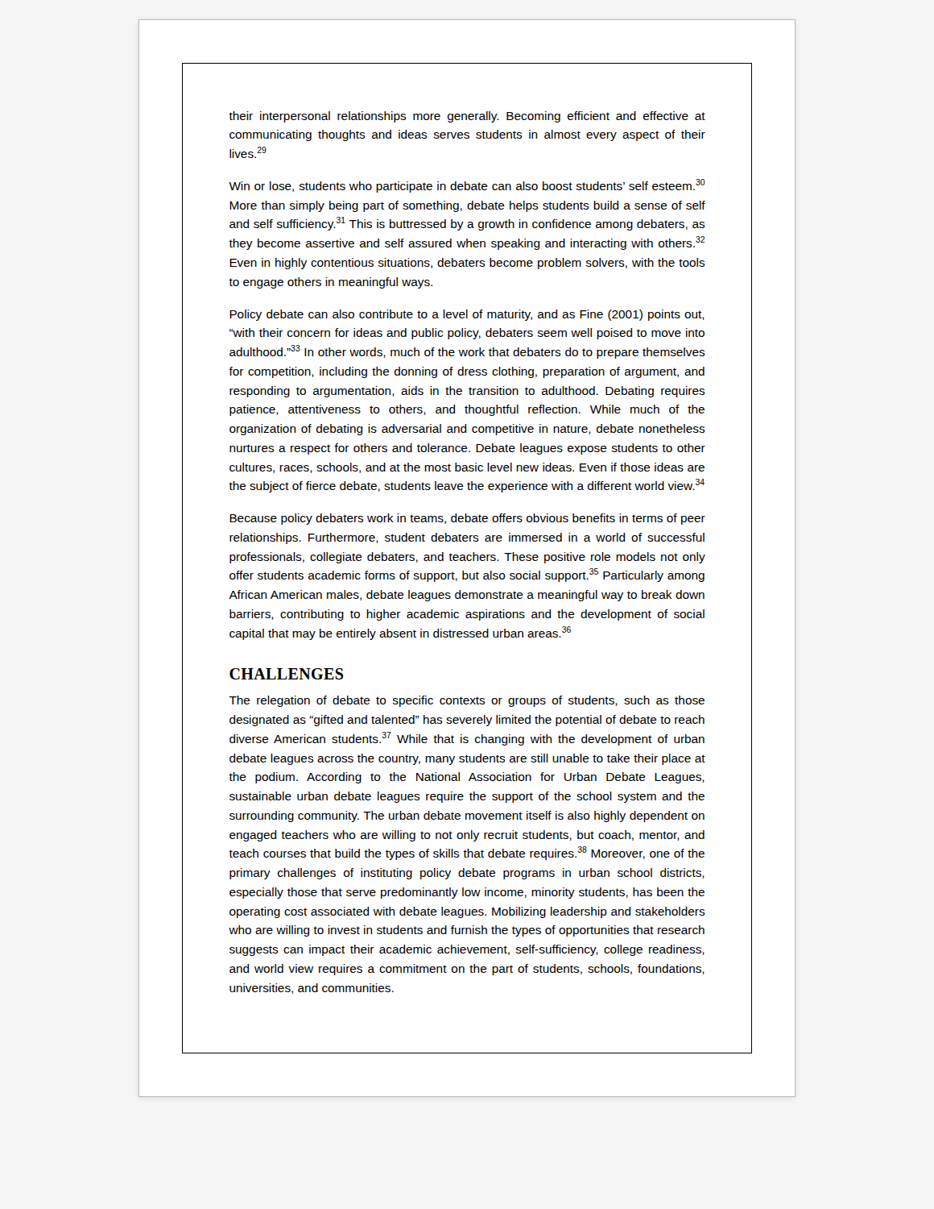their interpersonal relationships more generally. Becoming efficient and effective at communicating thoughts and ideas serves students in almost every aspect of their lives.29
Win or lose, students who participate in debate can also boost students’ self esteem.30 More than simply being part of something, debate helps students build a sense of self and self sufficiency.31 This is buttressed by a growth in confidence among debaters, as they become assertive and self assured when speaking and interacting with others.32 Even in highly contentious situations, debaters become problem solvers, with the tools to engage others in meaningful ways.
Policy debate can also contribute to a level of maturity, and as Fine (2001) points out, “with their concern for ideas and public policy, debaters seem well poised to move into adulthood.”33 In other words, much of the work that debaters do to prepare themselves for competition, including the donning of dress clothing, preparation of argument, and responding to argumentation, aids in the transition to adulthood. Debating requires patience, attentiveness to others, and thoughtful reflection. While much of the organization of debating is adversarial and competitive in nature, debate nonetheless nurtures a respect for others and tolerance. Debate leagues expose students to other cultures, races, schools, and at the most basic level new ideas. Even if those ideas are the subject of fierce debate, students leave the experience with a different world view.34
Because policy debaters work in teams, debate offers obvious benefits in terms of peer relationships. Furthermore, student debaters are immersed in a world of successful professionals, collegiate debaters, and teachers. These positive role models not only offer students academic forms of support, but also social support.35 Particularly among African American males, debate leagues demonstrate a meaningful way to break down barriers, contributing to higher academic aspirations and the development of social capital that may be entirely absent in distressed urban areas.36
CHALLENGES
The relegation of debate to specific contexts or groups of students, such as those designated as “gifted and talented” has severely limited the potential of debate to reach diverse American students.37 While that is changing with the development of urban debate leagues across the country, many students are still unable to take their place at the podium. According to the National Association for Urban Debate Leagues, sustainable urban debate leagues require the support of the school system and the surrounding community. The urban debate movement itself is also highly dependent on engaged teachers who are willing to not only recruit students, but coach, mentor, and teach courses that build the types of skills that debate requires.38 Moreover, one of the primary challenges of instituting policy debate programs in urban school districts, especially those that serve predominantly low income, minority students, has been the operating cost associated with debate leagues. Mobilizing leadership and stakeholders who are willing to invest in students and furnish the types of opportunities that research suggests can impact their academic achievement, self-sufficiency, college readiness, and world view requires a commitment on the part of students, schools, foundations, universities, and communities.